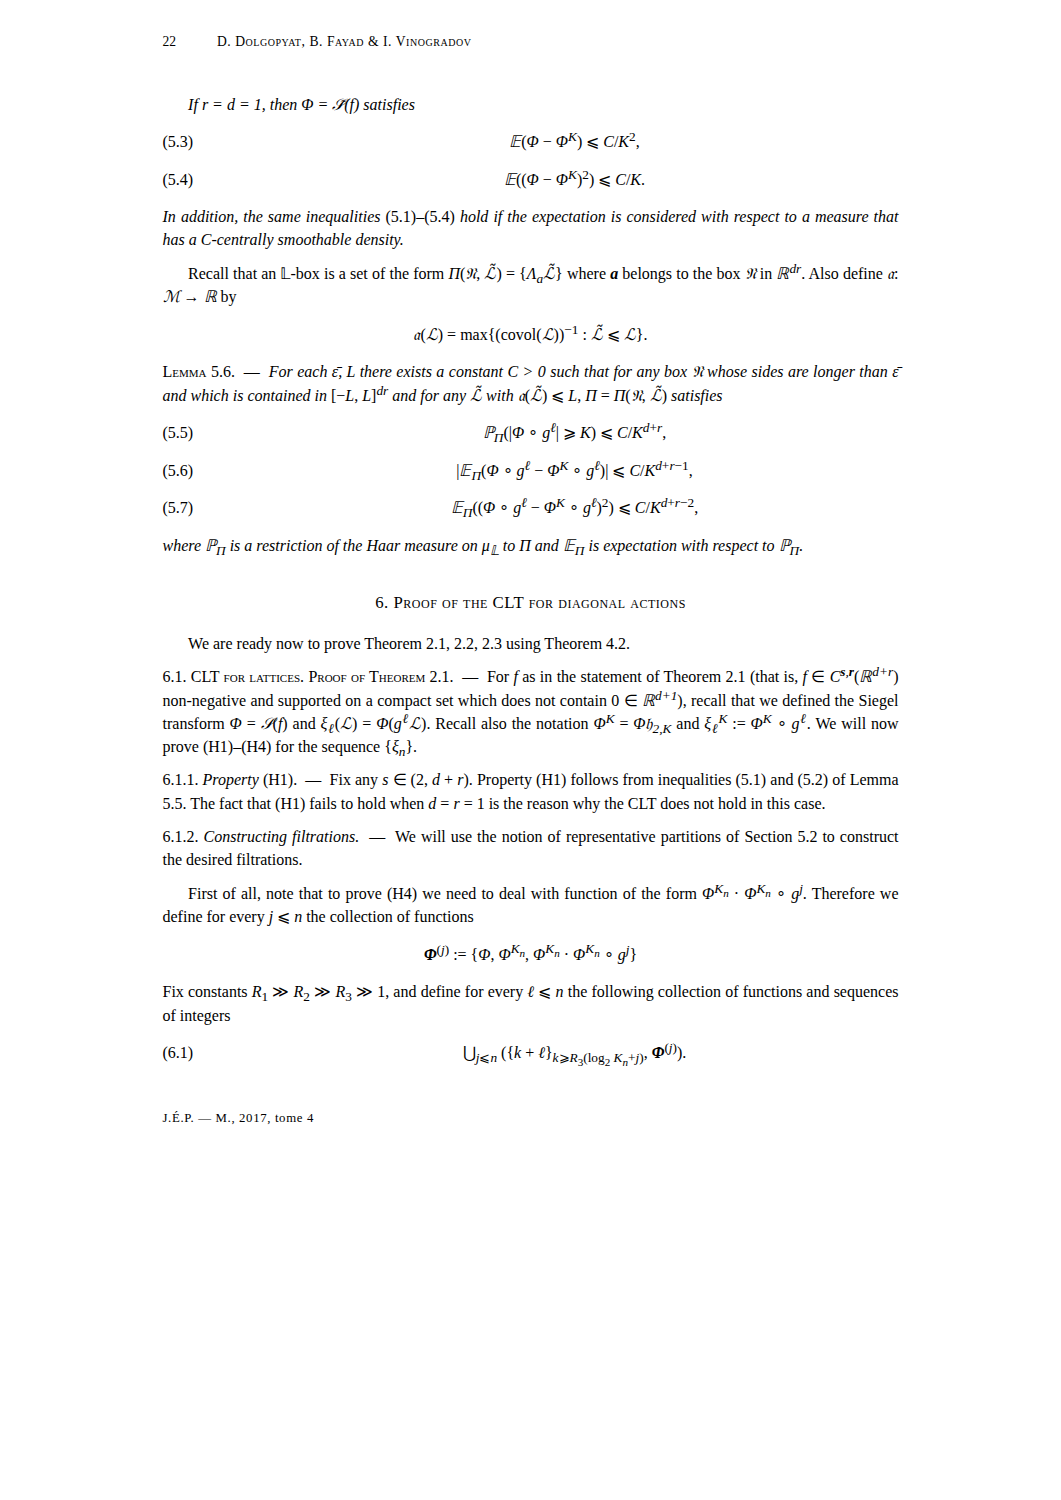22 D. Dolgopyat, B. Fayad & I. Vinogradov
If r = d = 1, then Φ = 𝒮̃(f) satisfies
(5.3) 𝔼(Φ − ΦK) ⩽ C/K2,
(5.4) 𝔼((Φ − ΦK)2) ⩽ C/K.
In addition, the same inequalities (5.1)–(5.4) hold if the expectation is considered with respect to a measure that has a C-centrally smoothable density.
Recall that an 𝕃-box is a set of the form Π(𝔑, ℒ̃) = {Λa ℒ̃} where a belongs to the box 𝔑 in ℝdr. Also define 𝔞: ℳ → ℝ by
𝔞(ℒ) = max{(covol(ℒ))−1 : ℒ̃ ⩽ ℒ}.
Lemma 5.6. — For each ε̄, L there exists a constant C > 0 such that for any box 𝔑 whose sides are longer than ε̄ and which is contained in [−L, L]dr and for any ℒ̃ with 𝔞(ℒ̃) ⩽ L, Π = Π(𝔑, ℒ̃) satisfies
(5.5) ℙΠ(|Φ ∘ gℓ| ⩾ K) ⩽ C/Kd+r,
(5.6) |𝔼Π(Φ ∘ gℓ − ΦK ∘ gℓ)| ⩽ C/Kd+r−1,
(5.7) 𝔼Π((Φ ∘ gℓ − ΦK ∘ gℓ)2) ⩽ C/Kd+r−2,
where ℙΠ is a restriction of the Haar measure on μ𝕃 to Π and 𝔼Π is expectation with respect to ℙΠ.
6. Proof of the CLT for diagonal actions
We are ready now to prove Theorem 2.1, 2.2, 2.3 using Theorem 4.2.
6.1. CLT for lattices. Proof of Theorem 2.1. — For f as in the statement of Theorem 2.1 (that is, f ∈ Cs,r(ℝd+r) non-negative and supported on a compact set which does not contain 0 ∈ ℝd+1), recall that we defined the Siegel transform Φ = 𝒮(f) and ξℓ(ℒ) = Φ(gℓℒ). Recall also the notation ΦK = Φ𝔥2,K and ξℓK := ΦK ∘ gℓ. We will now prove (H1)–(H4) for the sequence {ξn}.
6.1.1. Property (H1). — Fix any s ∈ (2, d + r). Property (H1) follows from inequalities (5.1) and (5.2) of Lemma 5.5. The fact that (H1) fails to hold when d = r = 1 is the reason why the CLT does not hold in this case.
6.1.2. Constructing filtrations. — We will use the notion of representative partitions of Section 5.2 to construct the desired filtrations.
First of all, note that to prove (H4) we need to deal with function of the form ΦKn · ΦKn ∘ gj. Therefore we define for every j ⩽ n the collection of functions
Φ(j) := {Φ, ΦKn, ΦKn · ΦKn ∘ gj}
Fix constants R1 ≫ R2 ≫ R3 ≫ 1, and define for every ℓ ⩽ n the following collection of functions and sequences of integers
(6.1) ⋃j⩽n ({k + ℓ}k⩾R3(log2 Kn+j), Φ(j)).
J.É.P. — M., 2017, tome 4